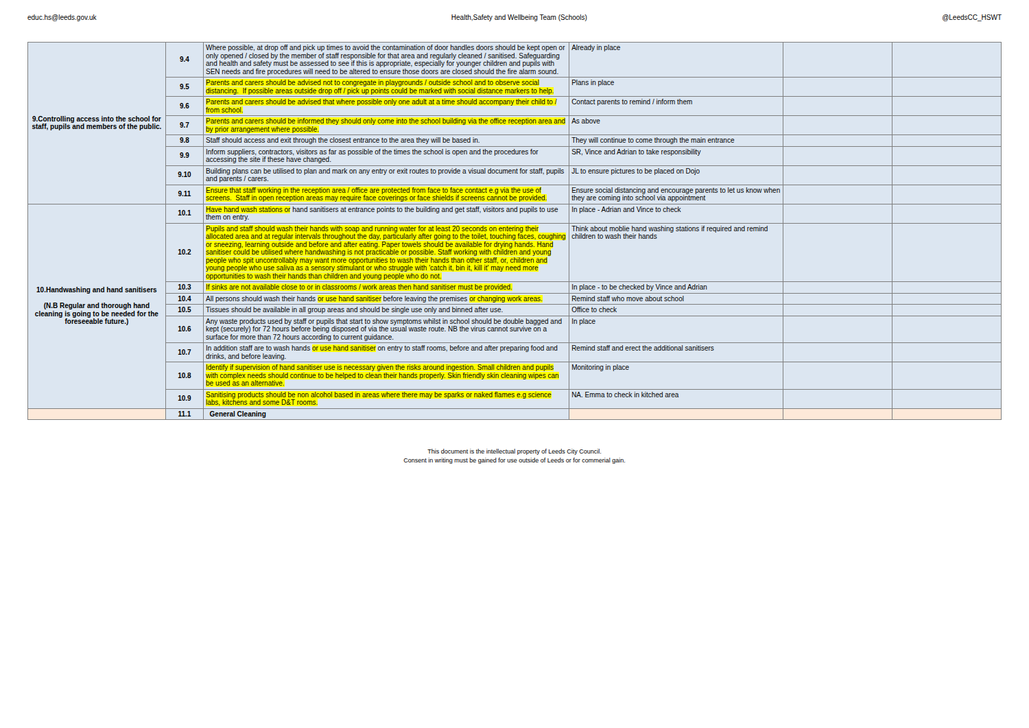educ.hs@leeds.gov.uk
Health,Safety and Wellbeing Team (Schools)
@LeedsCC_HSWT
| 9.Controlling access into the school for staff, pupils and members of the public. | 9.4 | Where possible, at drop off and pick up times to avoid the contamination of door handles doors should be kept open or only opened / closed by the member of staff responsible for that area and regularly cleaned / sanitised. Safeguarding and health and safety must be assessed to see if this is appropriate, especially for younger children and pupils with SEN needs and fire procedures will need to be altered to ensure those doors are closed should the fire alarm sound. | Already in place | | |
| 9.5 | Parents and carers should be advised not to congregate in playgrounds / outside school and to observe social distancing. If possible areas outside drop off / pick up points could be marked with social distance markers to help. | Plans in place | | |
| 9.6 | Parents and carers should be advised that where possible only one adult at a time should accompany their child to / from school. | Contact parents to remind / inform them | | |
| 9.7 | Parents and carers should be informed they should only come into the school building via the office reception area and by prior arrangement where possible. | As above | | |
| 9.8 | Staff should access and exit through the closest entrance to the area they will be based in. | They will continue to come through the main entrance | | |
| 9.9 | Inform suppliers, contractors, visitors as far as possible of the times the school is open and the procedures for accessing the site if these have changed. | SR, Vince and Adrian to take responsibility | | |
| 9.10 | Building plans can be utilised to plan and mark on any entry or exit routes to provide a visual document for staff, pupils and parents / carers. | JL to ensure pictures to be placed on Dojo | | |
| 9.11 | Ensure that staff working in the reception area / office are protected from face to face contact e.g via the use of screens. Staff in open reception areas may require face coverings or face shields if screens cannot be provided. | Ensure social distancing and encourage parents to let us know when they are coming into school via appointment | | |
| 10.Handwashing and hand sanitisers (N.B Regular and thorough hand cleaning is going to be needed for the foreseeable future.) | 10.1 | Have hand wash stations or hand sanitisers at entrance points to the building and get staff, visitors and pupils to use them on entry. | In place - Adrian and Vince to check | | |
| 10.2 | Pupils and staff should wash their hands with soap and running water for at least 20 seconds on entering their allocated area and at regular intervals throughout the day, particularly after going to the toilet, touching faces, coughing or sneezing, learning outside and before and after eating. Paper towels should be available for drying hands. Hand sanitiser could be utilised where handwashing is not practicable or possible. Staff working with children and young people who spit uncontrollably may want more opportunities to wash their hands than other staff, or, children and young people who use saliva as a sensory stimulant or who struggle with 'catch it, bin it, kill it' may need more opportunities to wash their hands than children and young people who do not. | Think about moblie hand washing stations if required and remind children to wash their hands | | |
| 10.3 | If sinks are not available close to or in classrooms / work areas then hand sanitiser must be provided. | In place - to be checked by Vince and Adrian | | |
| 10.4 | All persons should wash their hands or use hand sanitiser before leaving the premises or changing work areas. | Remind staff who move about school | | |
| 10.5 | Tissues should be available in all group areas and should be single use only and binned after use. | Office to check | | |
| 10.6 | Any waste products used by staff or pupils that start to show symptoms whilst in school should be double bagged and kept (securely) for 72 hours before being disposed of via the usual waste route. NB the virus cannot survive on a surface for more than 72 hours according to current guidance. | In place | | |
| 10.7 | In addition staff are to wash hands or use hand sanitiser on entry to staff rooms, before and after preparing food and drinks, and before leaving. | Remind staff and erect the additional sanitisers | | |
| 10.8 | Identify if supervision of hand sanitiser use is necessary given the risks around ingestion. Small children and pupils with complex needs should continue to be helped to clean their hands properly. Skin friendly skin cleaning wipes can be used as an alternative. | Monitoring in place | | |
| 10.9 | Sanitising products should be non alcohol based in areas where there may be sparks or naked flames e.g science labs, kitchens and some D&T rooms. | NA. Emma to check in kitched area | | |
| | 11.1 | General Cleaning | | | |
This document is the intellectual property of Leeds City Council.
Consent in writing must be gained for use outside of Leeds or for commerial gain.